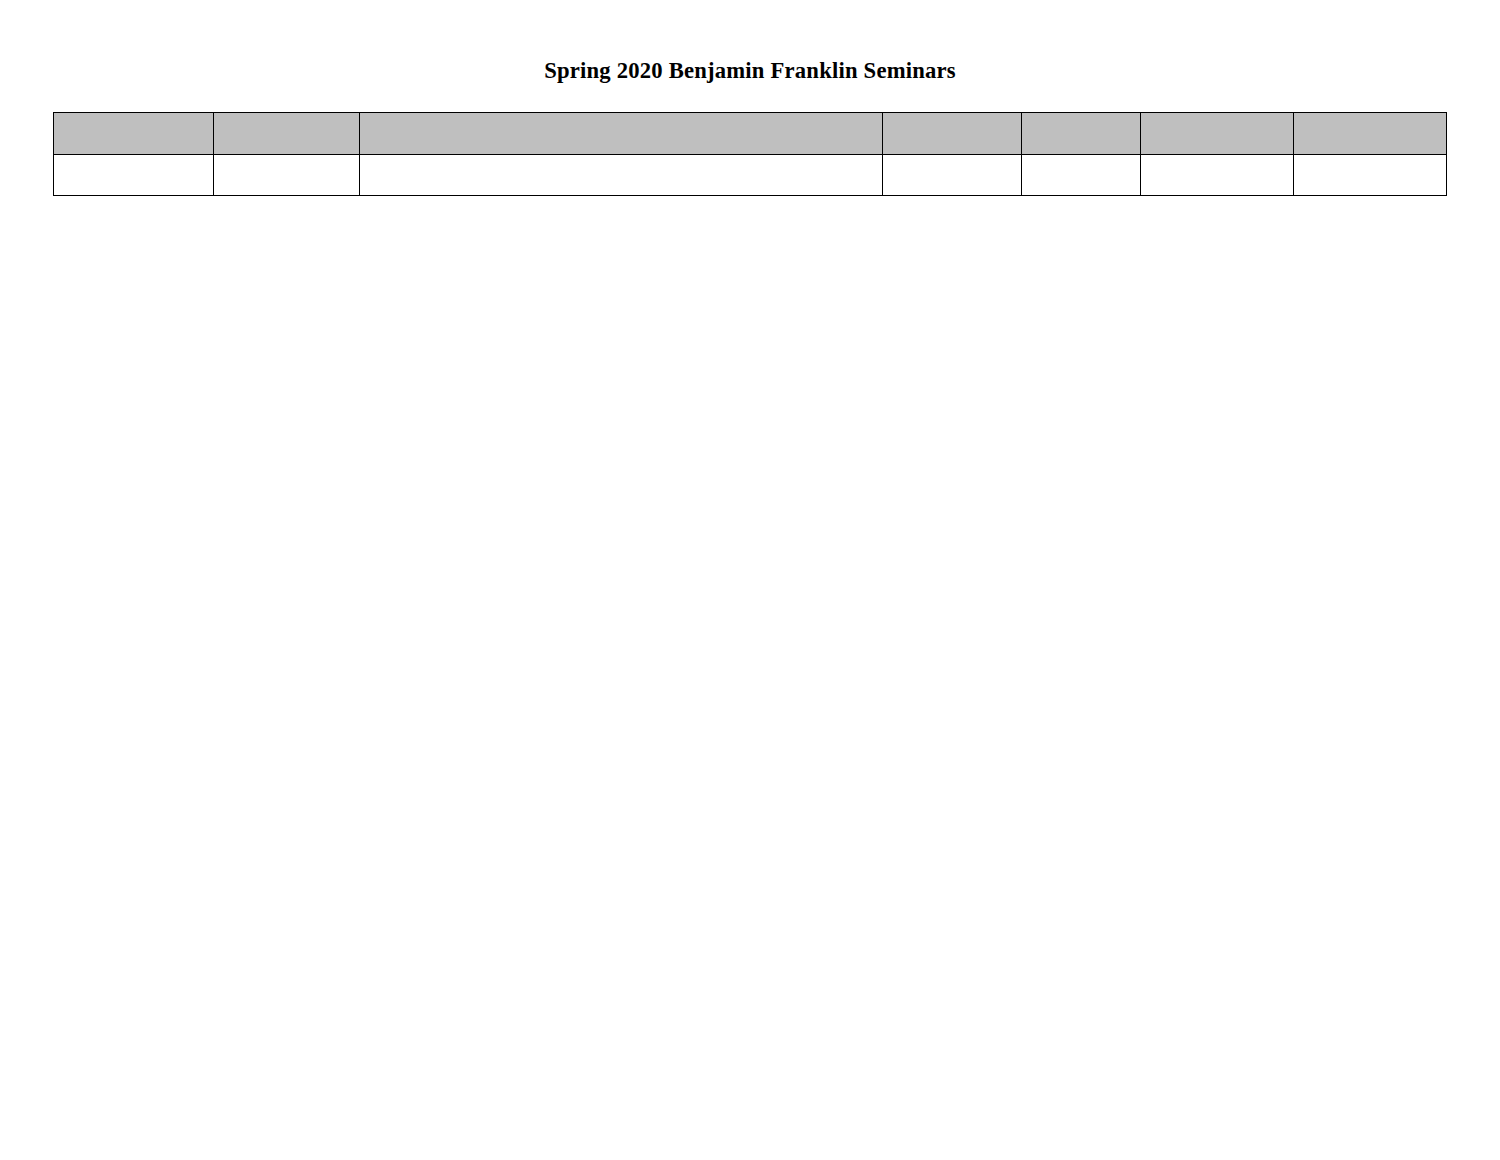Spring 2020 Benjamin Franklin Seminars